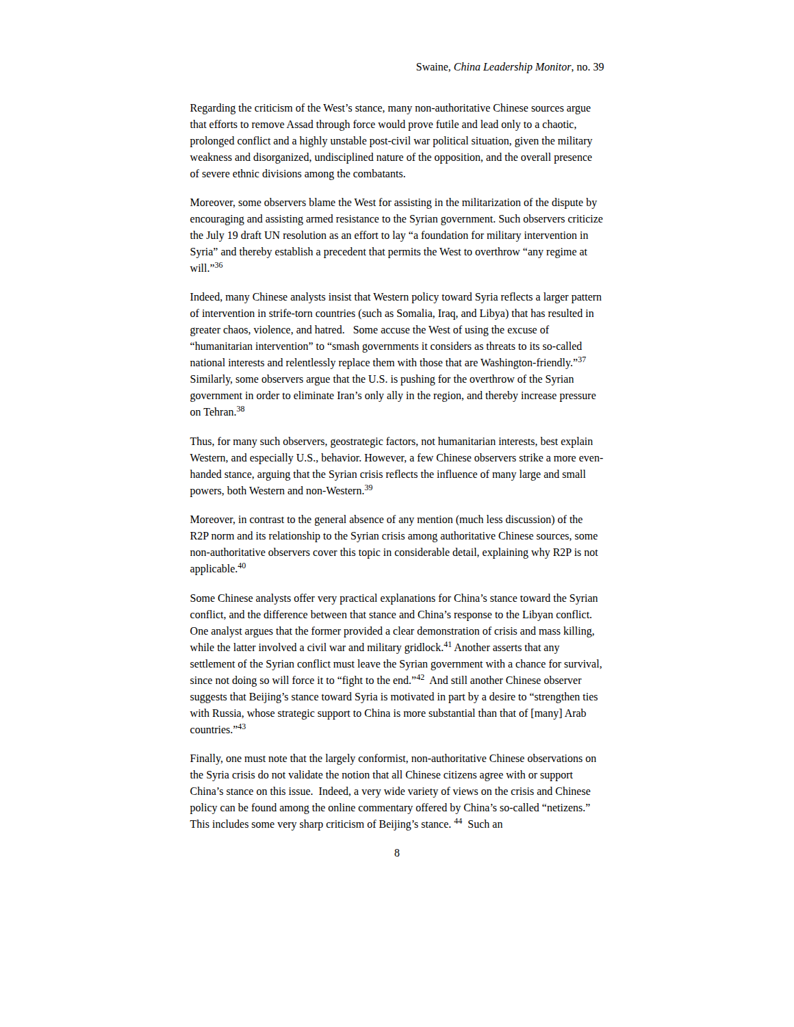Swaine, China Leadership Monitor, no. 39
Regarding the criticism of the West’s stance, many non-authoritative Chinese sources argue that efforts to remove Assad through force would prove futile and lead only to a chaotic, prolonged conflict and a highly unstable post-civil war political situation, given the military weakness and disorganized, undisciplined nature of the opposition, and the overall presence of severe ethnic divisions among the combatants.
Moreover, some observers blame the West for assisting in the militarization of the dispute by encouraging and assisting armed resistance to the Syrian government. Such observers criticize the July 19 draft UN resolution as an effort to lay “a foundation for military intervention in Syria” and thereby establish a precedent that permits the West to overthrow “any regime at will.”36
Indeed, many Chinese analysts insist that Western policy toward Syria reflects a larger pattern of intervention in strife-torn countries (such as Somalia, Iraq, and Libya) that has resulted in greater chaos, violence, and hatred. Some accuse the West of using the excuse of “humanitarian intervention” to “smash governments it considers as threats to its so-called national interests and relentlessly replace them with those that are Washington-friendly.”37 Similarly, some observers argue that the U.S. is pushing for the overthrow of the Syrian government in order to eliminate Iran’s only ally in the region, and thereby increase pressure on Tehran.38
Thus, for many such observers, geostrategic factors, not humanitarian interests, best explain Western, and especially U.S., behavior. However, a few Chinese observers strike a more even-handed stance, arguing that the Syrian crisis reflects the influence of many large and small powers, both Western and non-Western.39
Moreover, in contrast to the general absence of any mention (much less discussion) of the R2P norm and its relationship to the Syrian crisis among authoritative Chinese sources, some non-authoritative observers cover this topic in considerable detail, explaining why R2P is not applicable.40
Some Chinese analysts offer very practical explanations for China’s stance toward the Syrian conflict, and the difference between that stance and China’s response to the Libyan conflict. One analyst argues that the former provided a clear demonstration of crisis and mass killing, while the latter involved a civil war and military gridlock.41 Another asserts that any settlement of the Syrian conflict must leave the Syrian government with a chance for survival, since not doing so will force it to “fight to the end.”42 And still another Chinese observer suggests that Beijing’s stance toward Syria is motivated in part by a desire to “strengthen ties with Russia, whose strategic support to China is more substantial than that of [many] Arab countries.”43
Finally, one must note that the largely conformist, non-authoritative Chinese observations on the Syria crisis do not validate the notion that all Chinese citizens agree with or support China’s stance on this issue. Indeed, a very wide variety of views on the crisis and Chinese policy can be found among the online commentary offered by China’s so-called “netizens.” This includes some very sharp criticism of Beijing’s stance. 44 Such an
8